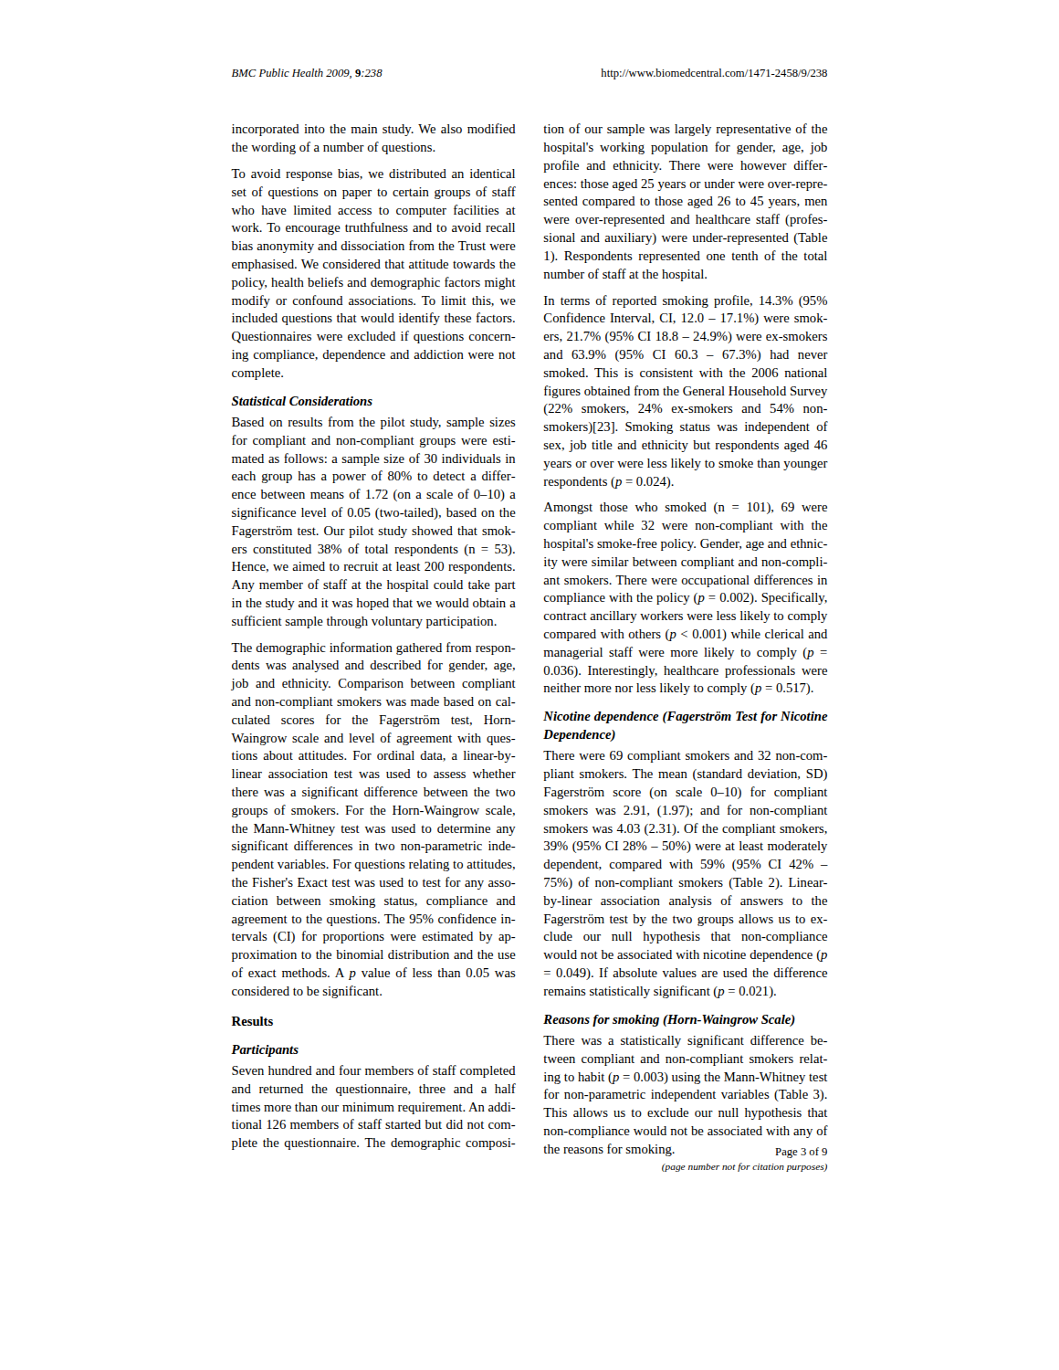BMC Public Health 2009, 9:238
http://www.biomedcentral.com/1471-2458/9/238
incorporated into the main study. We also modified the wording of a number of questions.
To avoid response bias, we distributed an identical set of questions on paper to certain groups of staff who have limited access to computer facilities at work. To encourage truthfulness and to avoid recall bias anonymity and dissociation from the Trust were emphasised. We considered that attitude towards the policy, health beliefs and demographic factors might modify or confound associations. To limit this, we included questions that would identify these factors. Questionnaires were excluded if questions concerning compliance, dependence and addiction were not complete.
Statistical Considerations
Based on results from the pilot study, sample sizes for compliant and non-compliant groups were estimated as follows: a sample size of 30 individuals in each group has a power of 80% to detect a difference between means of 1.72 (on a scale of 0–10) a significance level of 0.05 (two-tailed), based on the Fagerström test. Our pilot study showed that smokers constituted 38% of total respondents (n = 53). Hence, we aimed to recruit at least 200 respondents. Any member of staff at the hospital could take part in the study and it was hoped that we would obtain a sufficient sample through voluntary participation.
The demographic information gathered from respondents was analysed and described for gender, age, job and ethnicity. Comparison between compliant and non-compliant smokers was made based on calculated scores for the Fagerström test, Horn-Waingrow scale and level of agreement with questions about attitudes. For ordinal data, a linear-by-linear association test was used to assess whether there was a significant difference between the two groups of smokers. For the Horn-Waingrow scale, the Mann-Whitney test was used to determine any significant differences in two non-parametric independent variables. For questions relating to attitudes, the Fisher's Exact test was used to test for any association between smoking status, compliance and agreement to the questions. The 95% confidence intervals (CI) for proportions were estimated by approximation to the binomial distribution and the use of exact methods. A p value of less than 0.05 was considered to be significant.
Results
Participants
Seven hundred and four members of staff completed and returned the questionnaire, three and a half times more than our minimum requirement. An additional 126 members of staff started but did not complete the questionnaire. The demographic composition of our sample was largely representative of the hospital's working population for gender, age, job profile and ethnicity. There were however differences: those aged 25 years or under were over-represented compared to those aged 26 to 45 years, men were over-represented and healthcare staff (professional and auxiliary) were under-represented (Table 1). Respondents represented one tenth of the total number of staff at the hospital.
In terms of reported smoking profile, 14.3% (95% Confidence Interval, CI, 12.0 – 17.1%) were smokers, 21.7% (95% CI 18.8 – 24.9%) were ex-smokers and 63.9% (95% CI 60.3 – 67.3%) had never smoked. This is consistent with the 2006 national figures obtained from the General Household Survey (22% smokers, 24% ex-smokers and 54% non-smokers)[23]. Smoking status was independent of sex, job title and ethnicity but respondents aged 46 years or over were less likely to smoke than younger respondents (p = 0.024).
Amongst those who smoked (n = 101), 69 were compliant while 32 were non-compliant with the hospital's smoke-free policy. Gender, age and ethnicity were similar between compliant and non-compliant smokers. There were occupational differences in compliance with the policy (p = 0.002). Specifically, contract ancillary workers were less likely to comply compared with others (p < 0.001) while clerical and managerial staff were more likely to comply (p = 0.036). Interestingly, healthcare professionals were neither more nor less likely to comply (p = 0.517).
Nicotine dependence (Fagerström Test for Nicotine Dependence)
There were 69 compliant smokers and 32 non-compliant smokers. The mean (standard deviation, SD) Fagerström score (on scale 0–10) for compliant smokers was 2.91, (1.97); and for non-compliant smokers was 4.03 (2.31). Of the compliant smokers, 39% (95% CI 28% – 50%) were at least moderately dependent, compared with 59% (95% CI 42% – 75%) of non-compliant smokers (Table 2). Linear-by-linear association analysis of answers to the Fagerström test by the two groups allows us to exclude our null hypothesis that non-compliance would not be associated with nicotine dependence (p = 0.049). If absolute values are used the difference remains statistically significant (p = 0.021).
Reasons for smoking (Horn-Waingrow Scale)
There was a statistically significant difference between compliant and non-compliant smokers relating to habit (p = 0.003) using the Mann-Whitney test for non-parametric independent variables (Table 3). This allows us to exclude our null hypothesis that non-compliance would not be associated with any of the reasons for smoking.
Page 3 of 9
(page number not for citation purposes)